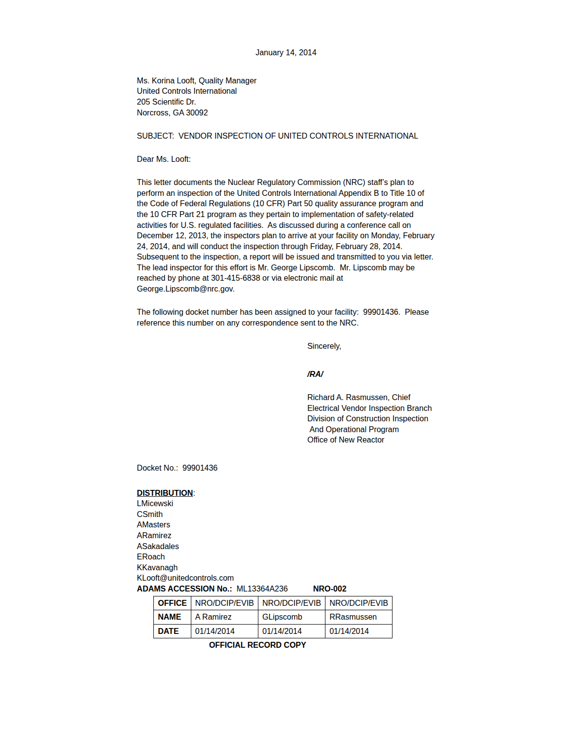January 14, 2014
Ms. Korina Looft, Quality Manager
United Controls International
205 Scientific Dr.
Norcross, GA 30092
SUBJECT: VENDOR INSPECTION OF UNITED CONTROLS INTERNATIONAL
Dear Ms. Looft:
This letter documents the Nuclear Regulatory Commission (NRC) staff’s plan to perform an inspection of the United Controls International Appendix B to Title 10 of the Code of Federal Regulations (10 CFR) Part 50 quality assurance program and the 10 CFR Part 21 program as they pertain to implementation of safety-related activities for U.S. regulated facilities. As discussed during a conference call on December 12, 2013, the inspectors plan to arrive at your facility on Monday, February 24, 2014, and will conduct the inspection through Friday, February 28, 2014. Subsequent to the inspection, a report will be issued and transmitted to you via letter. The lead inspector for this effort is Mr. George Lipscomb. Mr. Lipscomb may be reached by phone at 301-415-6838 or via electronic mail at George.Lipscomb@nrc.gov.
The following docket number has been assigned to your facility: 99901436. Please reference this number on any correspondence sent to the NRC.
Sincerely,
/RA/
Richard A. Rasmussen, Chief
Electrical Vendor Inspection Branch
Division of Construction Inspection
And Operational Program
Office of New Reactor
Docket No.: 99901436
DISTRIBUTION:
LMicewski
CSmith
AMasters
ARamirez
ASakadales
ERoach
KKavanagh
KLooft@unitedcontrols.com
ADAMS ACCESSION No.: ML13364A236 NRO-002
| OFFICE | NRO/DCIP/EVIB | NRO/DCIP/EVIB | NRO/DCIP/EVIB |
| NAME | A Ramirez | GLipscomb | RRasmussen |
| DATE | 01/14/2014 | 01/14/2014 | 01/14/2014 |
OFFICIAL RECORD COPY